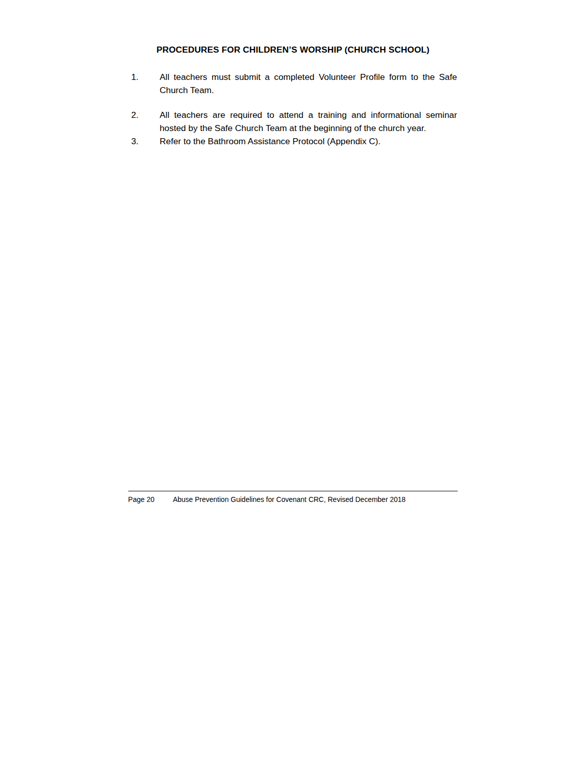Procedures for Children’s Worship (Church School)
1. All teachers must submit a completed Volunteer Profile form to the Safe Church Team.
2. All teachers are required to attend a training and informational seminar hosted by the Safe Church Team at the beginning of the church year.
3. Refer to the Bathroom Assistance Protocol (Appendix C).
Page 20 Abuse Prevention Guidelines for Covenant CRC, Revised December 2018